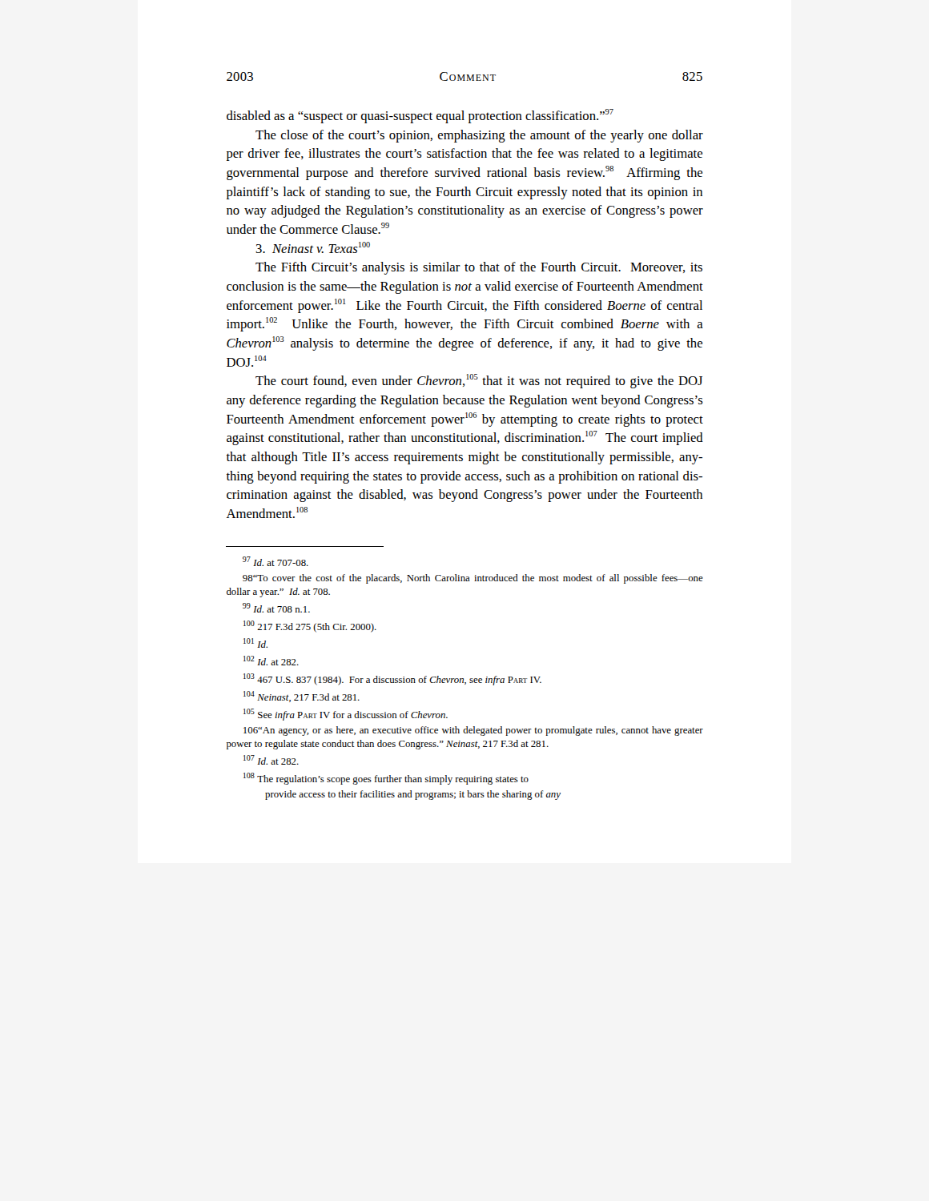2003 Comment 825
disabled as a “suspect or quasi-suspect equal protection classification.”97
The close of the court’s opinion, emphasizing the amount of the yearly one dollar per driver fee, illustrates the court’s satisfaction that the fee was related to a legitimate governmental purpose and therefore survived rational basis review.98 Affirming the plaintiff’s lack of standing to sue, the Fourth Circuit expressly noted that its opinion in no way adjudged the Regulation’s constitutionality as an exercise of Congress’s power under the Commerce Clause.99
3. Neinast v. Texas100
The Fifth Circuit’s analysis is similar to that of the Fourth Circuit. Moreover, its conclusion is the same—the Regulation is not a valid exercise of Fourteenth Amendment enforcement power.101 Like the Fourth Circuit, the Fifth considered Boerne of central import.102 Unlike the Fourth, however, the Fifth Circuit combined Boerne with a Chevron103 analysis to determine the degree of deference, if any, it had to give the DOJ.104
The court found, even under Chevron,105 that it was not required to give the DOJ any deference regarding the Regulation because the Regulation went beyond Congress’s Fourteenth Amendment enforcement power106 by attempting to create rights to protect against constitutional, rather than unconstitutional, discrimination.107 The court implied that although Title II’s access requirements might be constitutionally permissible, anything beyond requiring the states to provide access, such as a prohibition on rational discrimination against the disabled, was beyond Congress’s power under the Fourteenth Amendment.108
97 Id. at 707-08.
98“To cover the cost of the placards, North Carolina introduced the most modest of all possible fees—one dollar a year.” Id. at 708.
99 Id. at 708 n.1.
100217 F.3d 275 (5th Cir. 2000).
101 Id.
102 Id. at 282.
103467 U.S. 837 (1984). For a discussion of Chevron, see infra Part IV.
104 Neinast, 217 F.3d at 281.
105 See infra Part IV for a discussion of Chevron.
106“An agency, or as here, an executive office with delegated power to promulgate rules, cannot have greater power to regulate state conduct than does Congress.” Neinast, 217 F.3d at 281.
107 Id. at 282.
108 The regulation’s scope goes further than simply requiring states to
provide access to their facilities and programs; it bars the sharing of any